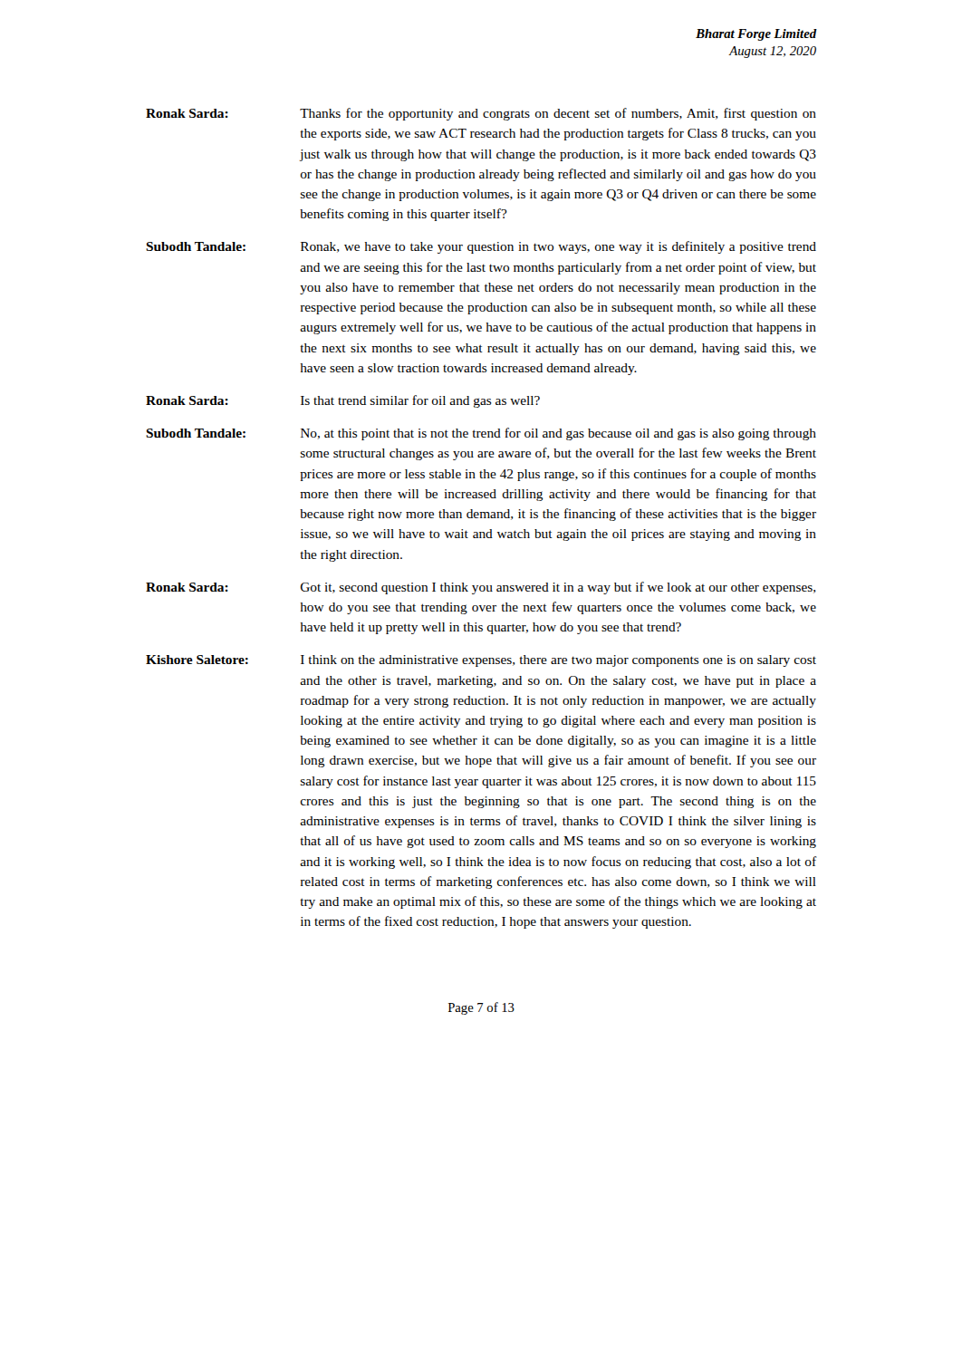Bharat Forge Limited
August 12, 2020
| Ronak Sarda: | Thanks for the opportunity and congrats on decent set of numbers, Amit, first question on the exports side, we saw ACT research had the production targets for Class 8 trucks, can you just walk us through how that will change the production, is it more back ended towards Q3 or has the change in production already being reflected and similarly oil and gas how do you see the change in production volumes, is it again more Q3 or Q4 driven or can there be some benefits coming in this quarter itself? |
| Subodh Tandale: | Ronak, we have to take your question in two ways, one way it is definitely a positive trend and we are seeing this for the last two months particularly from a net order point of view, but you also have to remember that these net orders do not necessarily mean production in the respective period because the production can also be in subsequent month, so while all these augurs extremely well for us, we have to be cautious of the actual production that happens in the next six months to see what result it actually has on our demand, having said this, we have seen a slow traction towards increased demand already. |
| Ronak Sarda: | Is that trend similar for oil and gas as well? |
| Subodh Tandale: | No, at this point that is not the trend for oil and gas because oil and gas is also going through some structural changes as you are aware of, but the overall for the last few weeks the Brent prices are more or less stable in the 42 plus range, so if this continues for a couple of months more then there will be increased drilling activity and there would be financing for that because right now more than demand, it is the financing of these activities that is the bigger issue, so we will have to wait and watch but again the oil prices are staying and moving in the right direction. |
| Ronak Sarda: | Got it, second question I think you answered it in a way but if we look at our other expenses, how do you see that trending over the next few quarters once the volumes come back, we have held it up pretty well in this quarter, how do you see that trend? |
| Kishore Saletore: | I think on the administrative expenses, there are two major components one is on salary cost and the other is travel, marketing, and so on. On the salary cost, we have put in place a roadmap for a very strong reduction. It is not only reduction in manpower, we are actually looking at the entire activity and trying to go digital where each and every man position is being examined to see whether it can be done digitally, so as you can imagine it is a little long drawn exercise, but we hope that will give us a fair amount of benefit. If you see our salary cost for instance last year quarter it was about 125 crores, it is now down to about 115 crores and this is just the beginning so that is one part. The second thing is on the administrative expenses is in terms of travel, thanks to COVID I think the silver lining is that all of us have got used to zoom calls and MS teams and so on so everyone is working and it is working well, so I think the idea is to now focus on reducing that cost, also a lot of related cost in terms of marketing conferences etc. has also come down, so I think we will try and make an optimal mix of this, so these are some of the things which we are looking at in terms of the fixed cost reduction, I hope that answers your question. |
Page 7 of 13